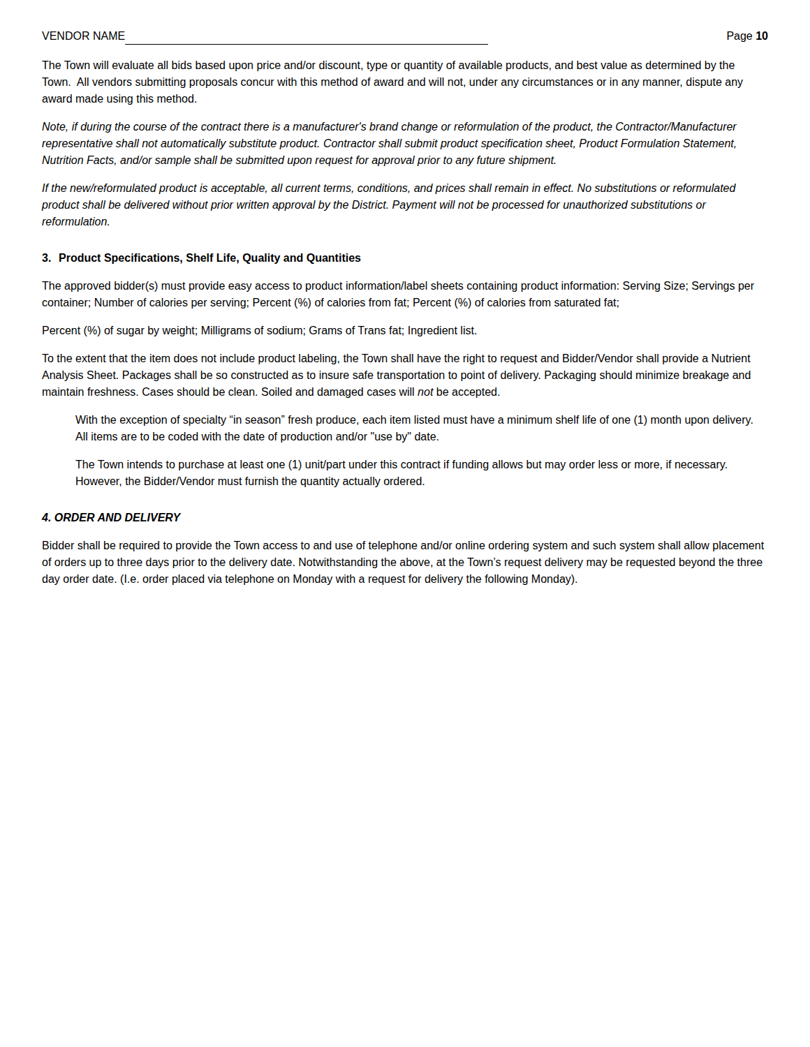VENDOR NAME Page 10
The Town will evaluate all bids based upon price and/or discount, type or quantity of available products, and best value as determined by the Town. All vendors submitting proposals concur with this method of award and will not, under any circumstances or in any manner, dispute any award made using this method.
Note, if during the course of the contract there is a manufacturer's brand change or reformulation of the product, the Contractor/Manufacturer representative shall not automatically substitute product. Contractor shall submit product specification sheet, Product Formulation Statement, Nutrition Facts, and/or sample shall be submitted upon request for approval prior to any future shipment.
If the new/reformulated product is acceptable, all current terms, conditions, and prices shall remain in effect. No substitutions or reformulated product shall be delivered without prior written approval by the District. Payment will not be processed for unauthorized substitutions or reformulation.
3. Product Specifications, Shelf Life, Quality and Quantities
The approved bidder(s) must provide easy access to product information/label sheets containing product information: Serving Size; Servings per container; Number of calories per serving; Percent (%) of calories from fat; Percent (%) of calories from saturated fat;
Percent (%) of sugar by weight; Milligrams of sodium; Grams of Trans fat; Ingredient list.
To the extent that the item does not include product labeling, the Town shall have the right to request and Bidder/Vendor shall provide a Nutrient Analysis Sheet. Packages shall be so constructed as to insure safe transportation to point of delivery. Packaging should minimize breakage and maintain freshness. Cases should be clean. Soiled and damaged cases will not be accepted.
With the exception of specialty “in season” fresh produce, each item listed must have a minimum shelf life of one (1) month upon delivery. All items are to be coded with the date of production and/or "use by" date.
The Town intends to purchase at least one (1) unit/part under this contract if funding allows but may order less or more, if necessary. However, the Bidder/Vendor must furnish the quantity actually ordered.
4. ORDER AND DELIVERY
Bidder shall be required to provide the Town access to and use of telephone and/or online ordering system and such system shall allow placement of orders up to three days prior to the delivery date. Notwithstanding the above, at the Town’s request delivery may be requested beyond the three day order date. (I.e. order placed via telephone on Monday with a request for delivery the following Monday).